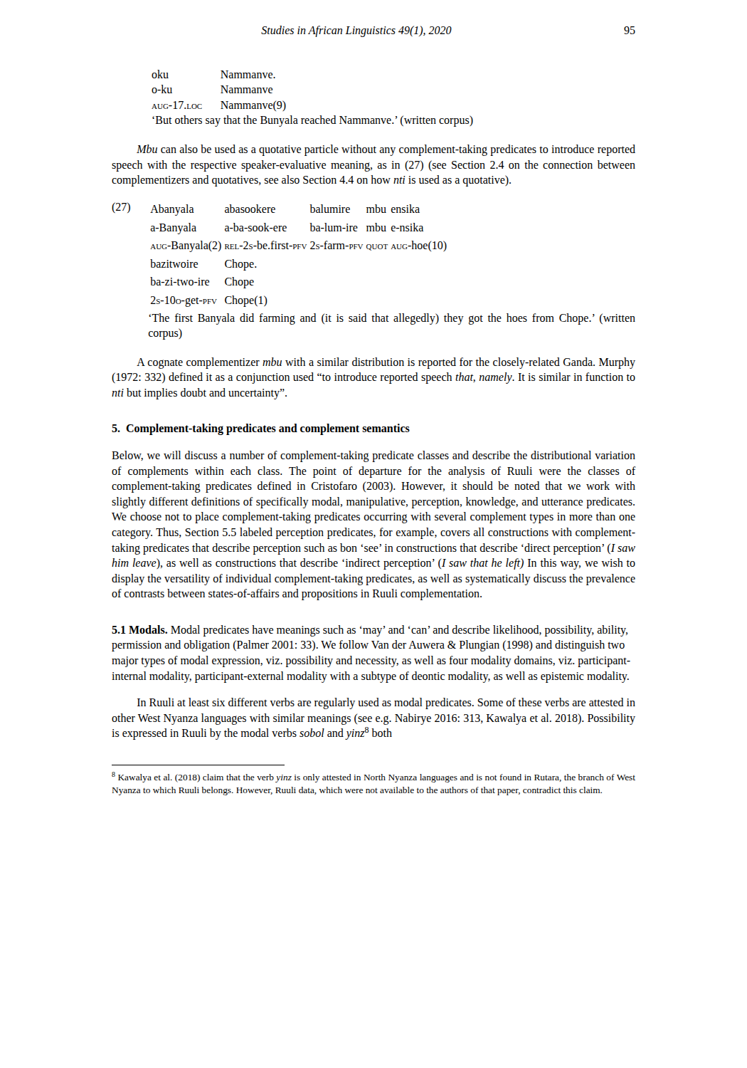Studies in African Linguistics 49(1), 2020 95
| oku | Nammanve. |
| o-ku | Nammanve |
| aug -17. loc | Nammanve(9) |
‘But others say that the Bunyala reached Nammanve.’ (written corpus)
Mbu can also be used as a quotative particle without any complement-taking predicates to introduce reported speech with the respective speaker-evaluative meaning, as in (27) (see Section 2.4 on the connection between complementizers and quotatives, see also Section 4.4 on how nti is used as a quotative).
(27)
| Abanyala | abasookere | balumire | mbu | ensika |
| a-Banyala | a-ba-sook-ere | ba-lum-ire | mbu | e-nsika |
| aug -Banyala(2) | rel -2 s -be.first- pfv | 2 s -farm- pfv | quot | aug -hoe(10) |
| bazitwoire | Chope. |
| ba-zi-two-ire | Chope |
| 2 s -10 o -get- pfv | Chope(1) |
‘The first Banyala did farming and (it is said that allegedly) they got the hoes from Chope.’ (written corpus)
A cognate complementizer mbu with a similar distribution is reported for the closely-related Ganda. Murphy (1972: 332) defined it as a conjunction used “to introduce reported speech that, namely. It is similar in function to nti but implies doubt and uncertainty”.
5. Complement-taking predicates and complement semantics
Below, we will discuss a number of complement-taking predicate classes and describe the distributional variation of complements within each class. The point of departure for the analysis of Ruuli were the classes of complement-taking predicates defined in Cristofaro (2003). However, it should be noted that we work with slightly different definitions of specifically modal, manipulative, perception, knowledge, and utterance predicates. We choose not to place complement-taking predicates occurring with several complement types in more than one category. Thus, Section 5.5 labeled perception predicates, for example, covers all constructions with complement-taking predicates that describe perception such as bon ‘see’ in constructions that describe ‘direct perception’ (I saw him leave), as well as constructions that describe ‘indirect perception’ (I saw that he left) In this way, we wish to display the versatility of individual complement-taking predicates, as well as systematically discuss the prevalence of contrasts between states-of-affairs and propositions in Ruuli complementation.
5.1 Modals.
Modal predicates have meanings such as ‘may’ and ‘can’ and describe likelihood, possibility, ability, permission and obligation (Palmer 2001: 33). We follow Van der Auwera & Plungian (1998) and distinguish two major types of modal expression, viz. possibility and necessity, as well as four modality domains, viz. participant-internal modality, participant-external modality with a subtype of deontic modality, as well as epistemic modality.
In Ruuli at least six different verbs are regularly used as modal predicates. Some of these verbs are attested in other West Nyanza languages with similar meanings (see e.g. Nabirye 2016: 313, Kawalya et al. 2018). Possibility is expressed in Ruuli by the modal verbs sobol and yinz8 both
8 Kawalya et al. (2018) claim that the verb yinz is only attested in North Nyanza languages and is not found in Rutara, the branch of West Nyanza to which Ruuli belongs. However, Ruuli data, which were not available to the authors of that paper, contradict this claim.